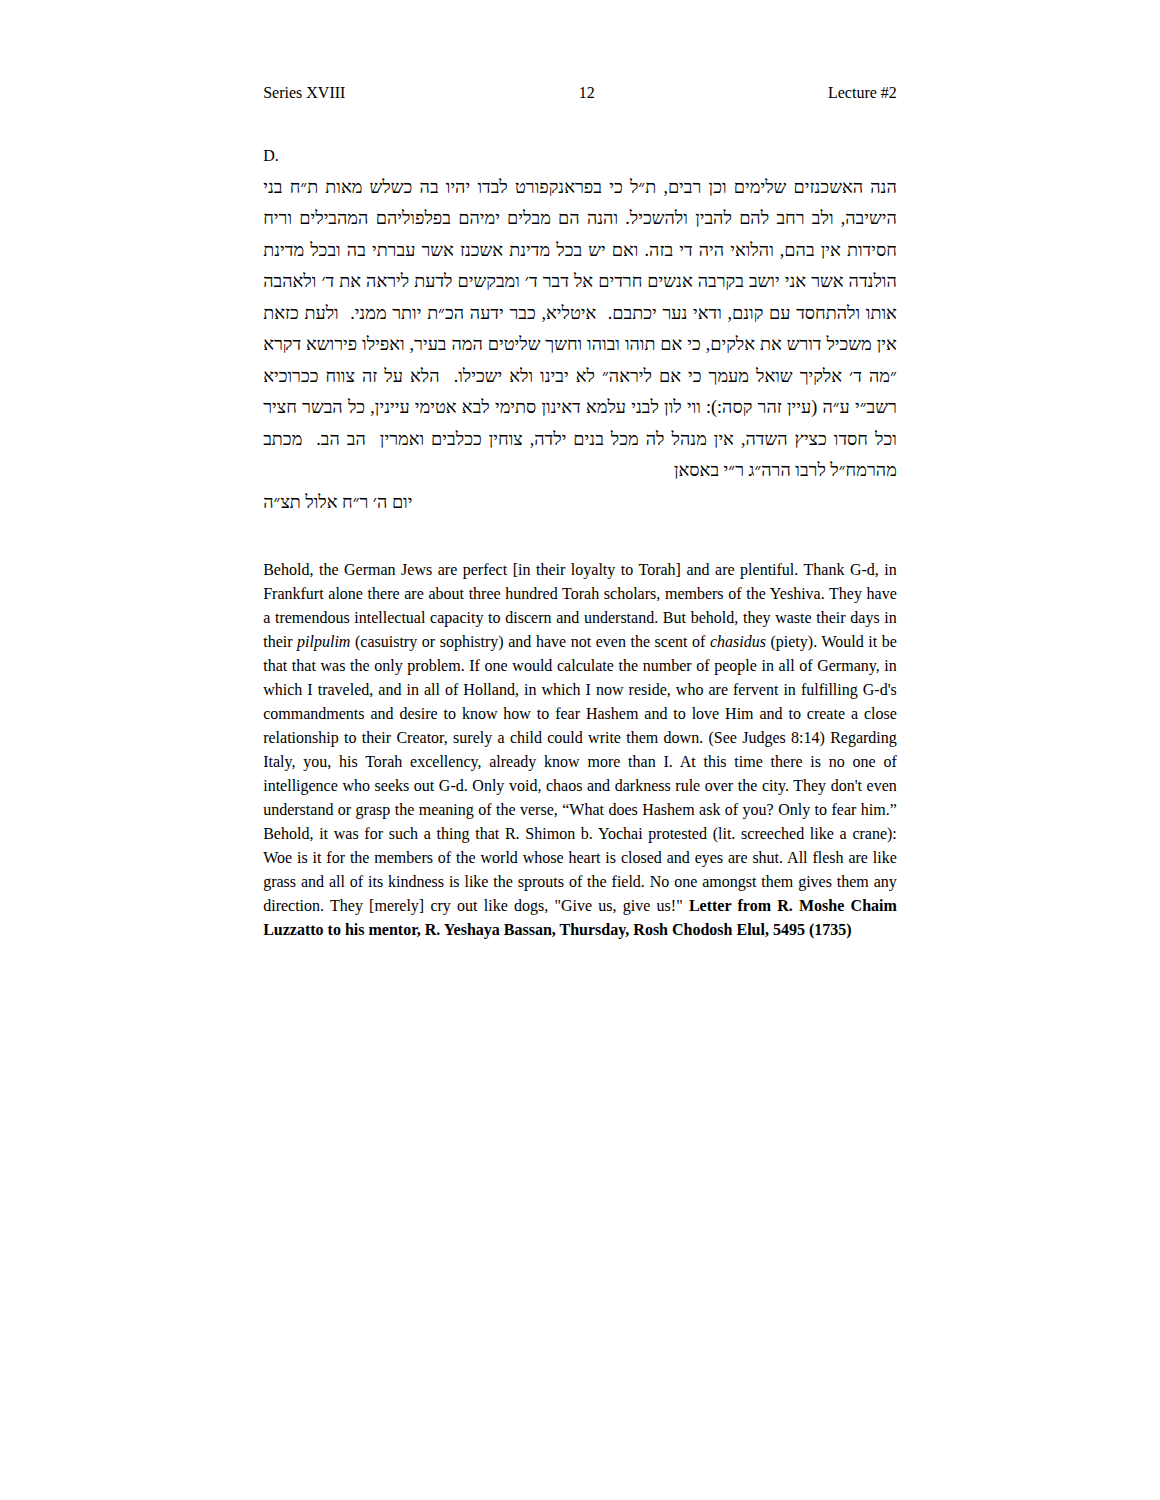Series XVIII
12
Lecture #2
D.
הנה האשכנזים שלימים וכן רבים, ת״ל כי בפראנקפורט לבדו יהיו בה כשלש מאות ת״ח בני הישיבה, ולב רחב להם להבין ולהשכיל. והנה הם מבלים ימיהם בפלפוליהם המהבילים וריח חסידות אין בהם, והלואי היה די בזה. ואם יש בכל מדינת אשכנז אשר עברתי בה ובכל מדינת הולנדה אשר אני יושב בקרבה אנשים חרדים אל דבר ד׳ ומבקשים לדעת ליראה את ד׳ ולאהבה אותו ולהתחסד עם קונם, ודאי נער יכתבם. איטליא, כבר ידעה הכ״ת יותר ממני. ולעת כזאת אין משכיל דורש את אלקים, כי אם תוהו ובוהו וחשך שליטים המה בעיר, ואפילו פירושא דקרא ״מה ד׳ אלקיך שואל מעמך כי אם ליראה״ לא יבינו ולא ישכילו. הלא על זה צווח ככרוכיא רשב״י ע״ה (עיין זהר קסה:): ווי לון לבני עלמא דאינון סתימי לבא אטימי עיינין, כל הבשר חציר וכל חסדו כציץ השדה, אין מנהל לה מכל בנים ילדה, צוחין ככלבים ואמרין הב הב. מכתב מהרמח״ל לרבו הרה״ג ר״י באסאן
יום ה׳ ר״ח אלול תצ״ה
Behold, the German Jews are perfect [in their loyalty to Torah] and are plentiful. Thank G-d, in Frankfurt alone there are about three hundred Torah scholars, members of the Yeshiva. They have a tremendous intellectual capacity to discern and understand. But behold, they waste their days in their pilpulim (casuistry or sophistry) and have not even the scent of chasidus (piety). Would it be that that was the only problem. If one would calculate the number of people in all of Germany, in which I traveled, and in all of Holland, in which I now reside, who are fervent in fulfilling G-d's commandments and desire to know how to fear Hashem and to love Him and to create a close relationship to their Creator, surely a child could write them down. (See Judges 8:14) Regarding Italy, you, his Torah excellency, already know more than I. At this time there is no one of intelligence who seeks out G-d. Only void, chaos and darkness rule over the city. They don't even understand or grasp the meaning of the verse, “What does Hashem ask of you? Only to fear him.” Behold, it was for such a thing that R. Shimon b. Yochai protested (lit. screeched like a crane): Woe is it for the members of the world whose heart is closed and eyes are shut. All flesh are like grass and all of its kindness is like the sprouts of the field. No one amongst them gives them any direction. They [merely] cry out like dogs, "Give us, give us!" Letter from R. Moshe Chaim Luzzatto to his mentor, R. Yeshaya Bassan, Thursday, Rosh Chodosh Elul, 5495 (1735)